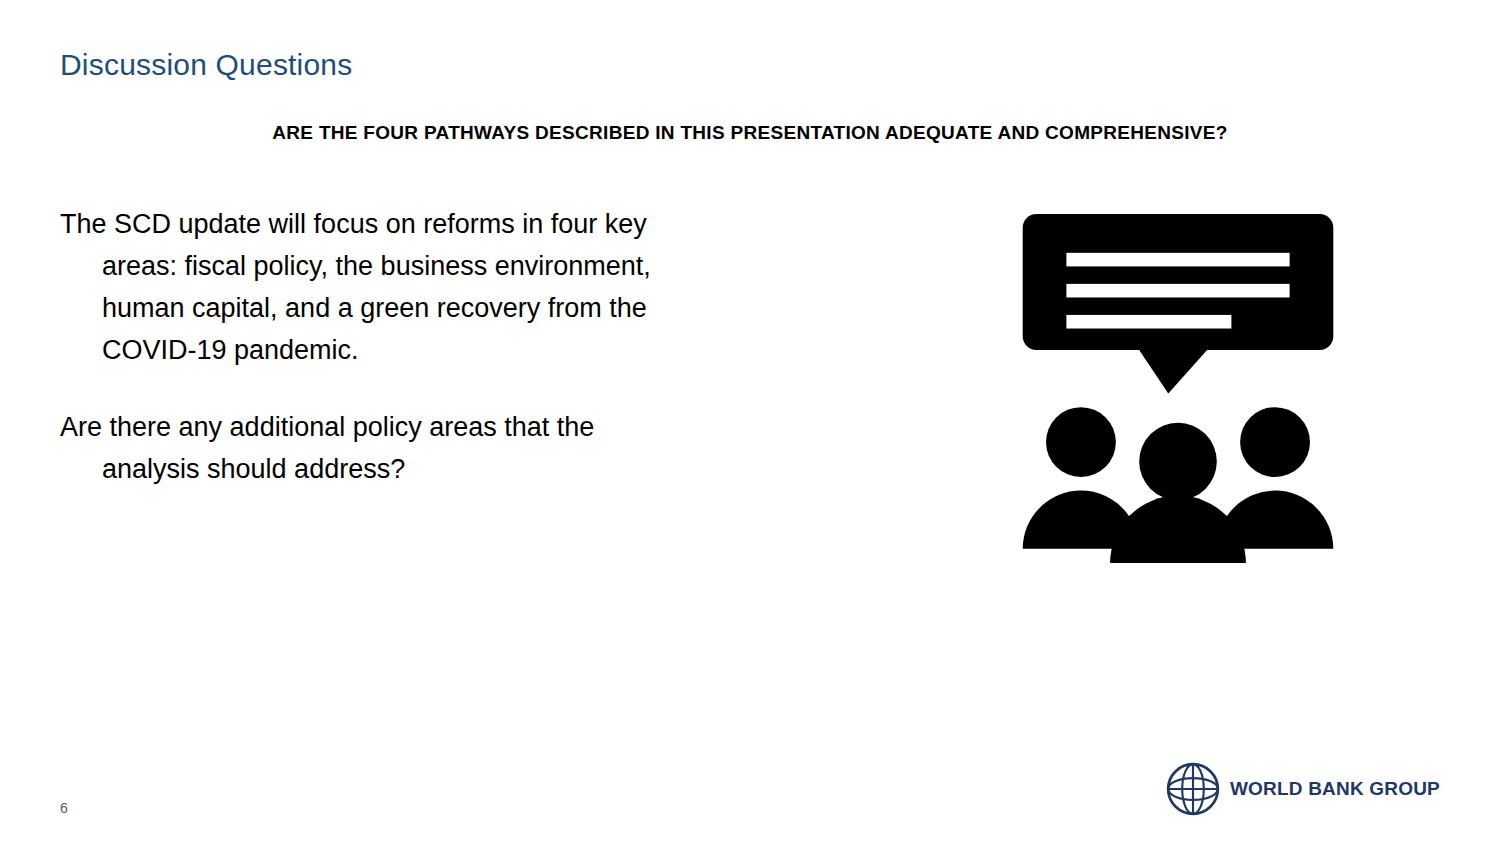Discussion Questions
ARE THE FOUR PATHWAYS DESCRIBED IN THIS PRESENTATION ADEQUATE AND COMPREHENSIVE?
The SCD update will focus on reforms in four key areas: fiscal policy, the business environment, human capital, and a green recovery from the COVID-19 pandemic.
Are there any additional policy areas that the analysis should address?
6
WORLD BANK GROUP